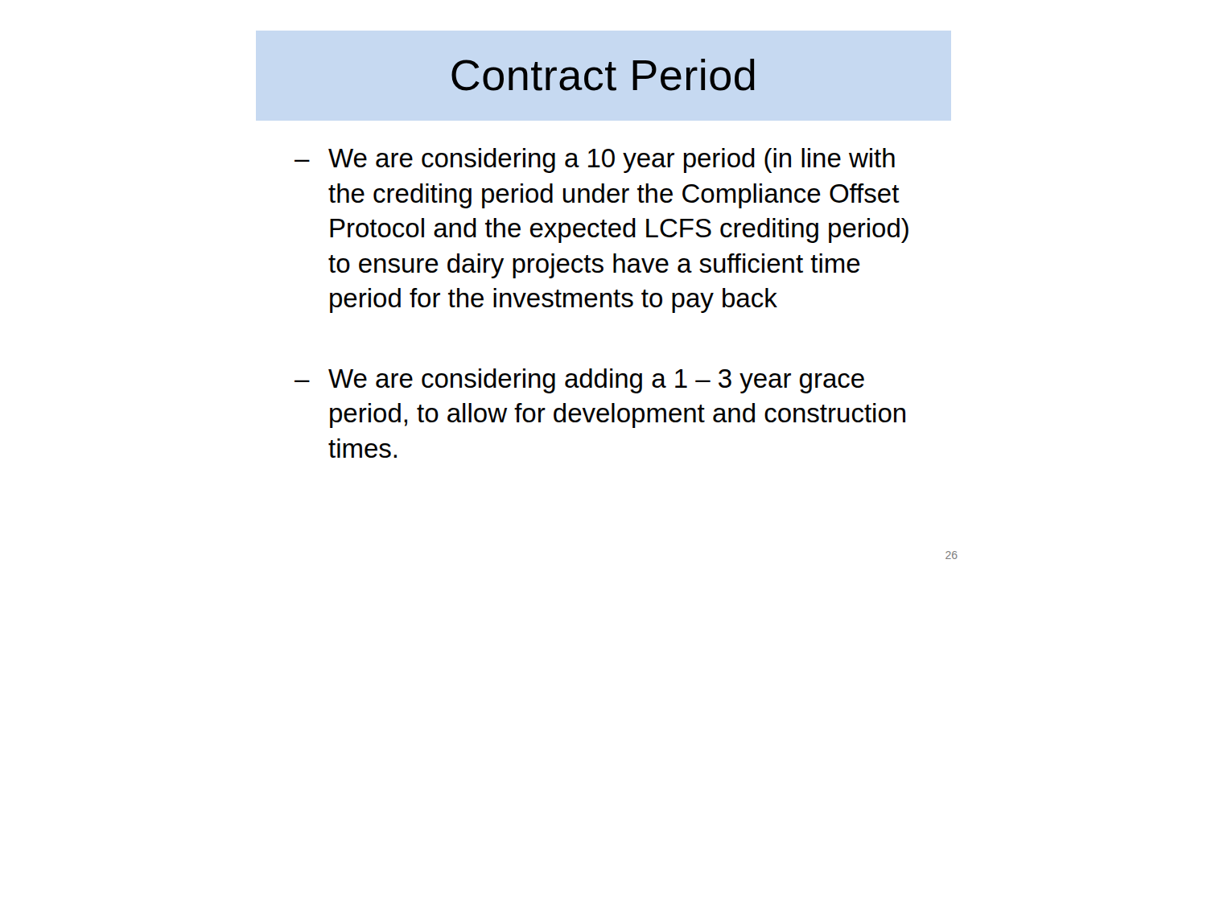Contract Period
We are considering a 10 year period (in line with the crediting period under the Compliance Offset Protocol and the expected LCFS crediting period) to ensure dairy projects have a sufficient time period for the investments to pay back
We are considering adding a 1 – 3 year grace period, to allow for development and construction times.
26